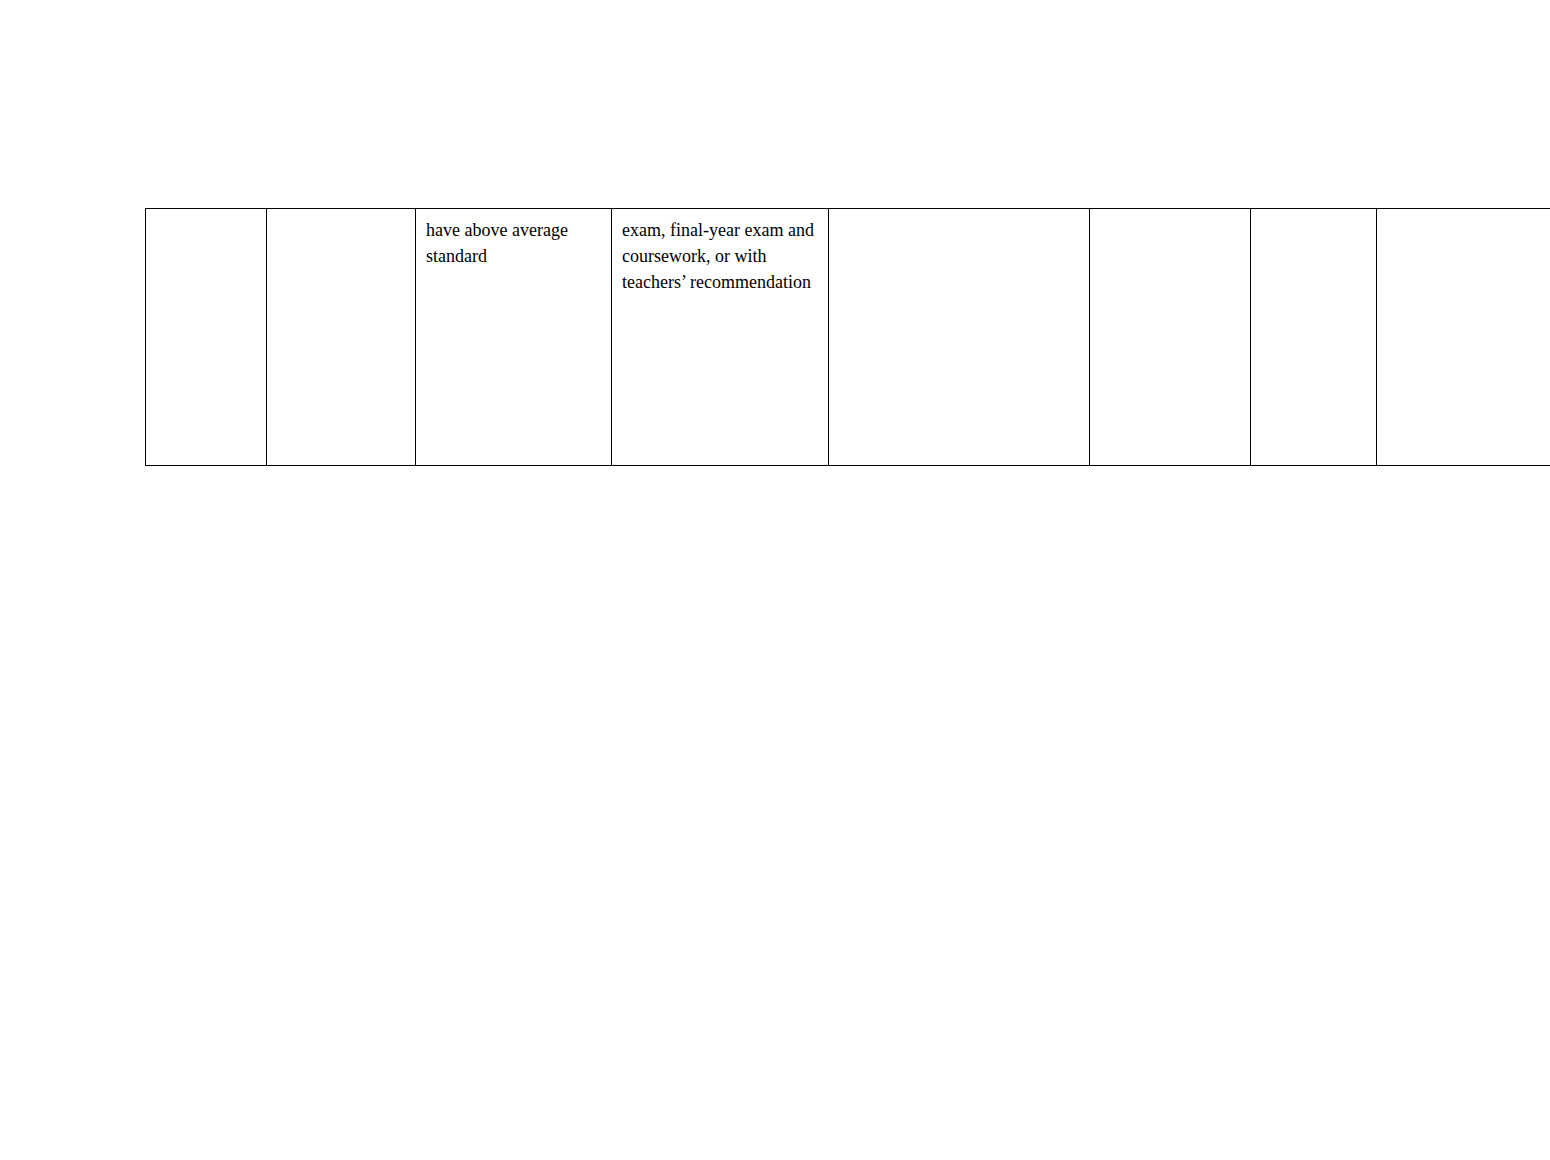| | | have above average standard | exam, final-year exam and coursework, or with teachers’ recommendation | | | | |